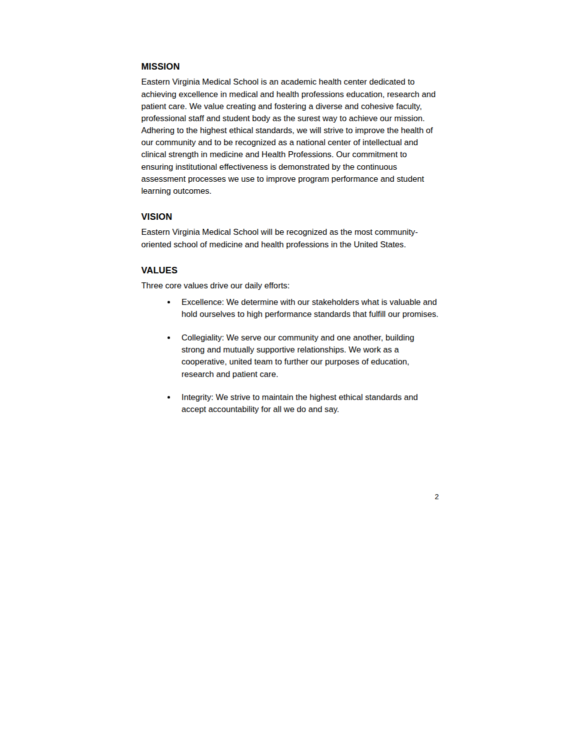Mission
Eastern Virginia Medical School is an academic health center dedicated to achieving excellence in medical and health professions education, research and patient care. We value creating and fostering a diverse and cohesive faculty, professional staff and student body as the surest way to achieve our mission. Adhering to the highest ethical standards, we will strive to improve the health of our community and to be recognized as a national center of intellectual and clinical strength in medicine and Health Professions. Our commitment to ensuring institutional effectiveness is demonstrated by the continuous assessment processes we use to improve program performance and student learning outcomes.
Vision
Eastern Virginia Medical School will be recognized as the most community-oriented school of medicine and health professions in the United States.
Values
Three core values drive our daily efforts:
Excellence: We determine with our stakeholders what is valuable and hold ourselves to high performance standards that fulfill our promises.
Collegiality: We serve our community and one another, building strong and mutually supportive relationships. We work as a cooperative, united team to further our purposes of education, research and patient care.
Integrity: We strive to maintain the highest ethical standards and accept accountability for all we do and say.
2